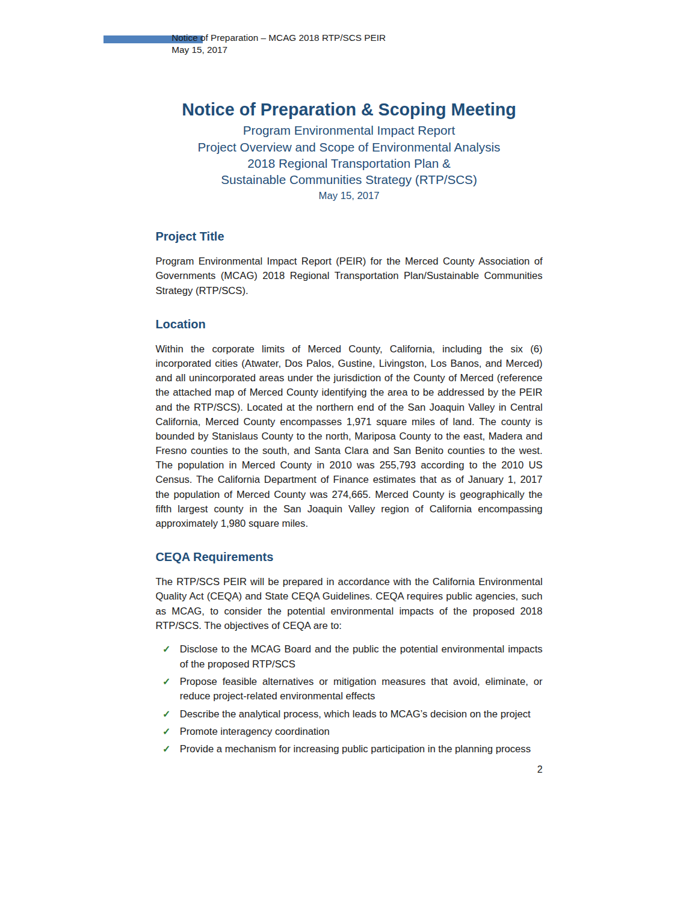Notice of Preparation – MCAG 2018 RTP/SCS PEIR
May 15, 2017
Notice of Preparation & Scoping Meeting
Program Environmental Impact Report
Project Overview and Scope of Environmental Analysis
2018 Regional Transportation Plan &
Sustainable Communities Strategy (RTP/SCS)
May 15, 2017
Project Title
Program Environmental Impact Report (PEIR) for the Merced County Association of Governments (MCAG) 2018 Regional Transportation Plan/Sustainable Communities Strategy (RTP/SCS).
Location
Within the corporate limits of Merced County, California, including the six (6) incorporated cities (Atwater, Dos Palos, Gustine, Livingston, Los Banos, and Merced) and all unincorporated areas under the jurisdiction of the County of Merced (reference the attached map of Merced County identifying the area to be addressed by the PEIR and the RTP/SCS). Located at the northern end of the San Joaquin Valley in Central California, Merced County encompasses 1,971 square miles of land. The county is bounded by Stanislaus County to the north, Mariposa County to the east, Madera and Fresno counties to the south, and Santa Clara and San Benito counties to the west. The population in Merced County in 2010 was 255,793 according to the 2010 US Census. The California Department of Finance estimates that as of January 1, 2017 the population of Merced County was 274,665. Merced County is geographically the fifth largest county in the San Joaquin Valley region of California encompassing approximately 1,980 square miles.
CEQA Requirements
The RTP/SCS PEIR will be prepared in accordance with the California Environmental Quality Act (CEQA) and State CEQA Guidelines. CEQA requires public agencies, such as MCAG, to consider the potential environmental impacts of the proposed 2018 RTP/SCS. The objectives of CEQA are to:
Disclose to the MCAG Board and the public the potential environmental impacts of the proposed RTP/SCS
Propose feasible alternatives or mitigation measures that avoid, eliminate, or reduce project-related environmental effects
Describe the analytical process, which leads to MCAG’s decision on the project
Promote interagency coordination
Provide a mechanism for increasing public participation in the planning process
2